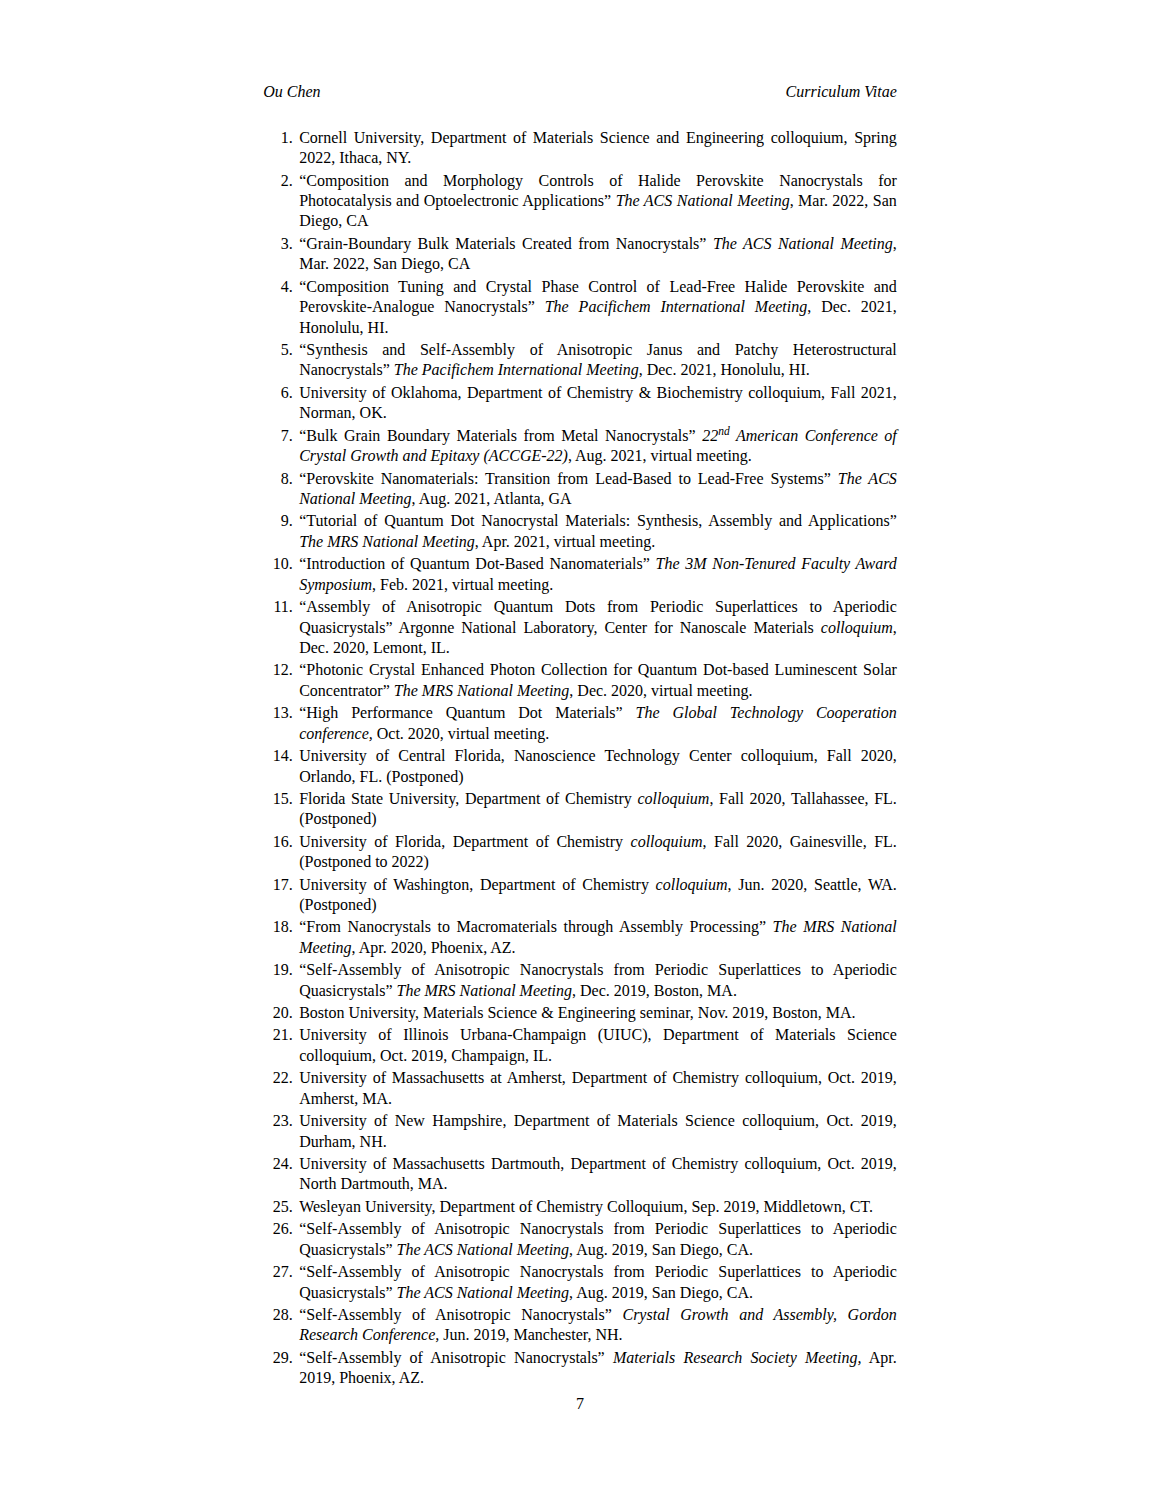Ou Chen Curriculum Vitae
Cornell University, Department of Materials Science and Engineering colloquium, Spring 2022, Ithaca, NY.
“Composition and Morphology Controls of Halide Perovskite Nanocrystals for Photocatalysis and Optoelectronic Applications” The ACS National Meeting, Mar. 2022, San Diego, CA
“Grain-Boundary Bulk Materials Created from Nanocrystals” The ACS National Meeting, Mar. 2022, San Diego, CA
“Composition Tuning and Crystal Phase Control of Lead-Free Halide Perovskite and Perovskite-Analogue Nanocrystals” The Pacifichem International Meeting, Dec. 2021, Honolulu, HI.
“Synthesis and Self-Assembly of Anisotropic Janus and Patchy Heterostructural Nanocrystals” The Pacifichem International Meeting, Dec. 2021, Honolulu, HI.
University of Oklahoma, Department of Chemistry & Biochemistry colloquium, Fall 2021, Norman, OK.
“Bulk Grain Boundary Materials from Metal Nanocrystals” 22nd American Conference of Crystal Growth and Epitaxy (ACCGE-22), Aug. 2021, virtual meeting.
“Perovskite Nanomaterials: Transition from Lead-Based to Lead-Free Systems” The ACS National Meeting, Aug. 2021, Atlanta, GA
“Tutorial of Quantum Dot Nanocrystal Materials: Synthesis, Assembly and Applications” The MRS National Meeting, Apr. 2021, virtual meeting.
“Introduction of Quantum Dot-Based Nanomaterials” The 3M Non-Tenured Faculty Award Symposium, Feb. 2021, virtual meeting.
“Assembly of Anisotropic Quantum Dots from Periodic Superlattices to Aperiodic Quasicrystals” Argonne National Laboratory, Center for Nanoscale Materials colloquium, Dec. 2020, Lemont, IL.
“Photonic Crystal Enhanced Photon Collection for Quantum Dot-based Luminescent Solar Concentrator” The MRS National Meeting, Dec. 2020, virtual meeting.
“High Performance Quantum Dot Materials” The Global Technology Cooperation conference, Oct. 2020, virtual meeting.
University of Central Florida, Nanoscience Technology Center colloquium, Fall 2020, Orlando, FL. (Postponed)
Florida State University, Department of Chemistry colloquium, Fall 2020, Tallahassee, FL. (Postponed)
University of Florida, Department of Chemistry colloquium, Fall 2020, Gainesville, FL. (Postponed to 2022)
University of Washington, Department of Chemistry colloquium, Jun. 2020, Seattle, WA. (Postponed)
“From Nanocrystals to Macromaterials through Assembly Processing” The MRS National Meeting, Apr. 2020, Phoenix, AZ.
“Self-Assembly of Anisotropic Nanocrystals from Periodic Superlattices to Aperiodic Quasicrystals” The MRS National Meeting, Dec. 2019, Boston, MA.
Boston University, Materials Science & Engineering seminar, Nov. 2019, Boston, MA.
University of Illinois Urbana-Champaign (UIUC), Department of Materials Science colloquium, Oct. 2019, Champaign, IL.
University of Massachusetts at Amherst, Department of Chemistry colloquium, Oct. 2019, Amherst, MA.
University of New Hampshire, Department of Materials Science colloquium, Oct. 2019, Durham, NH.
University of Massachusetts Dartmouth, Department of Chemistry colloquium, Oct. 2019, North Dartmouth, MA.
Wesleyan University, Department of Chemistry Colloquium, Sep. 2019, Middletown, CT.
“Self-Assembly of Anisotropic Nanocrystals from Periodic Superlattices to Aperiodic Quasicrystals” The ACS National Meeting, Aug. 2019, San Diego, CA.
“Self-Assembly of Anisotropic Nanocrystals from Periodic Superlattices to Aperiodic Quasicrystals” The ACS National Meeting, Aug. 2019, San Diego, CA.
“Self-Assembly of Anisotropic Nanocrystals” Crystal Growth and Assembly, Gordon Research Conference, Jun. 2019, Manchester, NH.
“Self-Assembly of Anisotropic Nanocrystals” Materials Research Society Meeting, Apr. 2019, Phoenix, AZ.
7